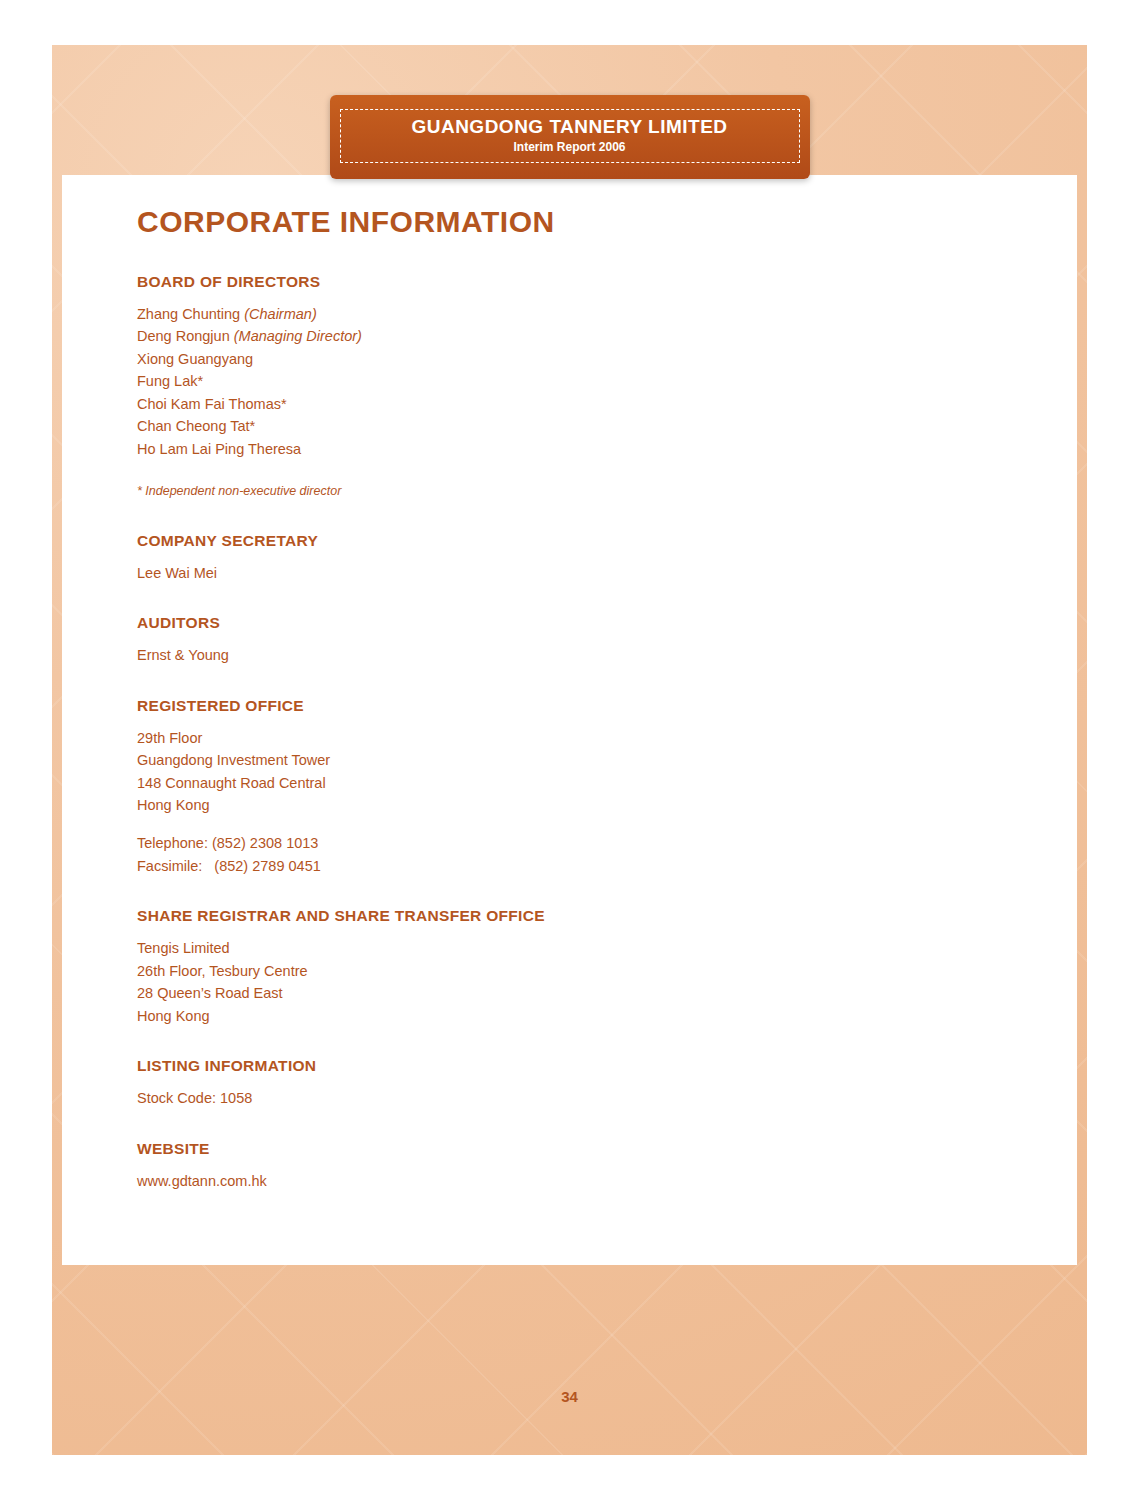GUANGDONG TANNERY LIMITED
Interim Report 2006
CORPORATE INFORMATION
BOARD OF DIRECTORS
Zhang Chunting (Chairman)
Deng Rongjun (Managing Director)
Xiong Guangyang
Fung Lak*
Choi Kam Fai Thomas*
Chan Cheong Tat*
Ho Lam Lai Ping Theresa
* Independent non-executive director
COMPANY SECRETARY
Lee Wai Mei
AUDITORS
Ernst & Young
REGISTERED OFFICE
29th Floor
Guangdong Investment Tower
148 Connaught Road Central
Hong Kong
Telephone: (852) 2308 1013
Facsimile: (852) 2789 0451
SHARE REGISTRAR AND SHARE TRANSFER OFFICE
Tengis Limited
26th Floor, Tesbury Centre
28 Queen’s Road East
Hong Kong
LISTING INFORMATION
Stock Code: 1058
WEBSITE
www.gdtann.com.hk
34